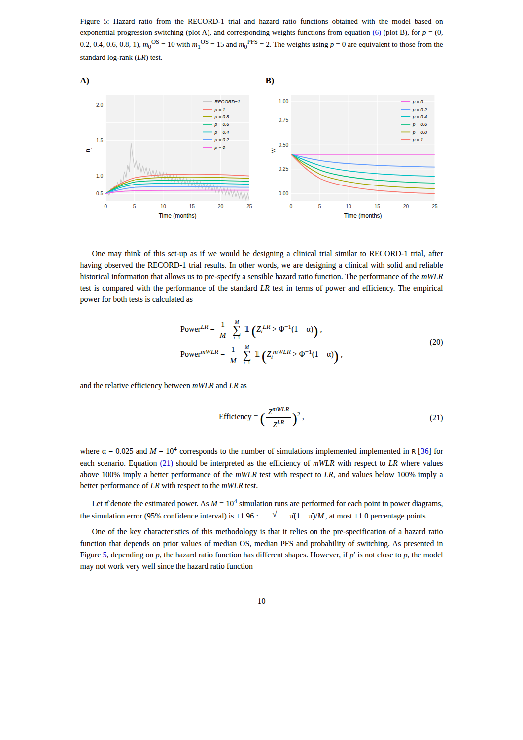Figure 5: Hazard ratio from the RECORD-1 trial and hazard ratio functions obtained with the model based on exponential progression switching (plot A), and corresponding weights functions from equation (6) (plot B), for p = (0, 0.2, 0.4, 0.6, 0.8, 1), m0OS = 10 with m1OS = 15 and m0PFS = 2. The weights using p = 0 are equivalent to those from the standard log-rank (LR) test.
A)
2.0 1.5 1.0 0.5 0 5 10 15 20 25 Time (months) n j RECORD−1 p = 1 p = 0.8 p = 0.6 p = 0.4 p = 0.2 p = 0
B)
1.00 0.75 0.50 0.25 0.00 0 5 10 15 20 25 Time (months) w j p = 0 p = 0.2 p = 0.4 p = 0.6 p = 0.8 p = 1
One may think of this set-up as if we would be designing a clinical trial similar to RECORD-1 trial, after having observed the RECORD-1 trial results. In other words, we are designing a clinical with solid and reliable historical information that allows us to pre-specify a sensible hazard ratio function. The performance of the mWLR test is compared with the performance of the standard LR test in terms of power and efficiency. The empirical power for both tests is calculated as
PowerLR = 1 M M∑i=1 𝟙 (ZiLR > Φ−1(1 − α)) ,
PowermWLR = 1 M M∑i=1 𝟙 (ZimWLR > Φ−1(1 − α)) ,
(20)
and the relative efficiency between mWLR and LR as
Efficiency = (ZmWLR ZLR) 2 ,
(21)
where α = 0.025 and M = 104 corresponds to the number of simulations implemented implemented in R [36] for each scenario. Equation (21) should be interpreted as the efficiency of mWLR with respect to LR where values above 100% imply a better performance of the mWLR test with respect to LR, and values below 100% imply a better performance of LR with respect to the mWLR test.
Let π̂ denote the estimated power. As M = 104 simulation runs are performed for each point in power diagrams, the simulation error (95% confidence interval) is ±1.96 · π̂(1 − π̂)/M, at most ±1.0 percentage points.
One of the key characteristics of this methodology is that it relies on the pre-specification of a hazard ratio function that depends on prior values of median OS, median PFS and probability of switching. As presented in Figure 5, depending on p, the hazard ratio function has different shapes. However, if p′ is not close to p, the model may not work very well since the hazard ratio function
10